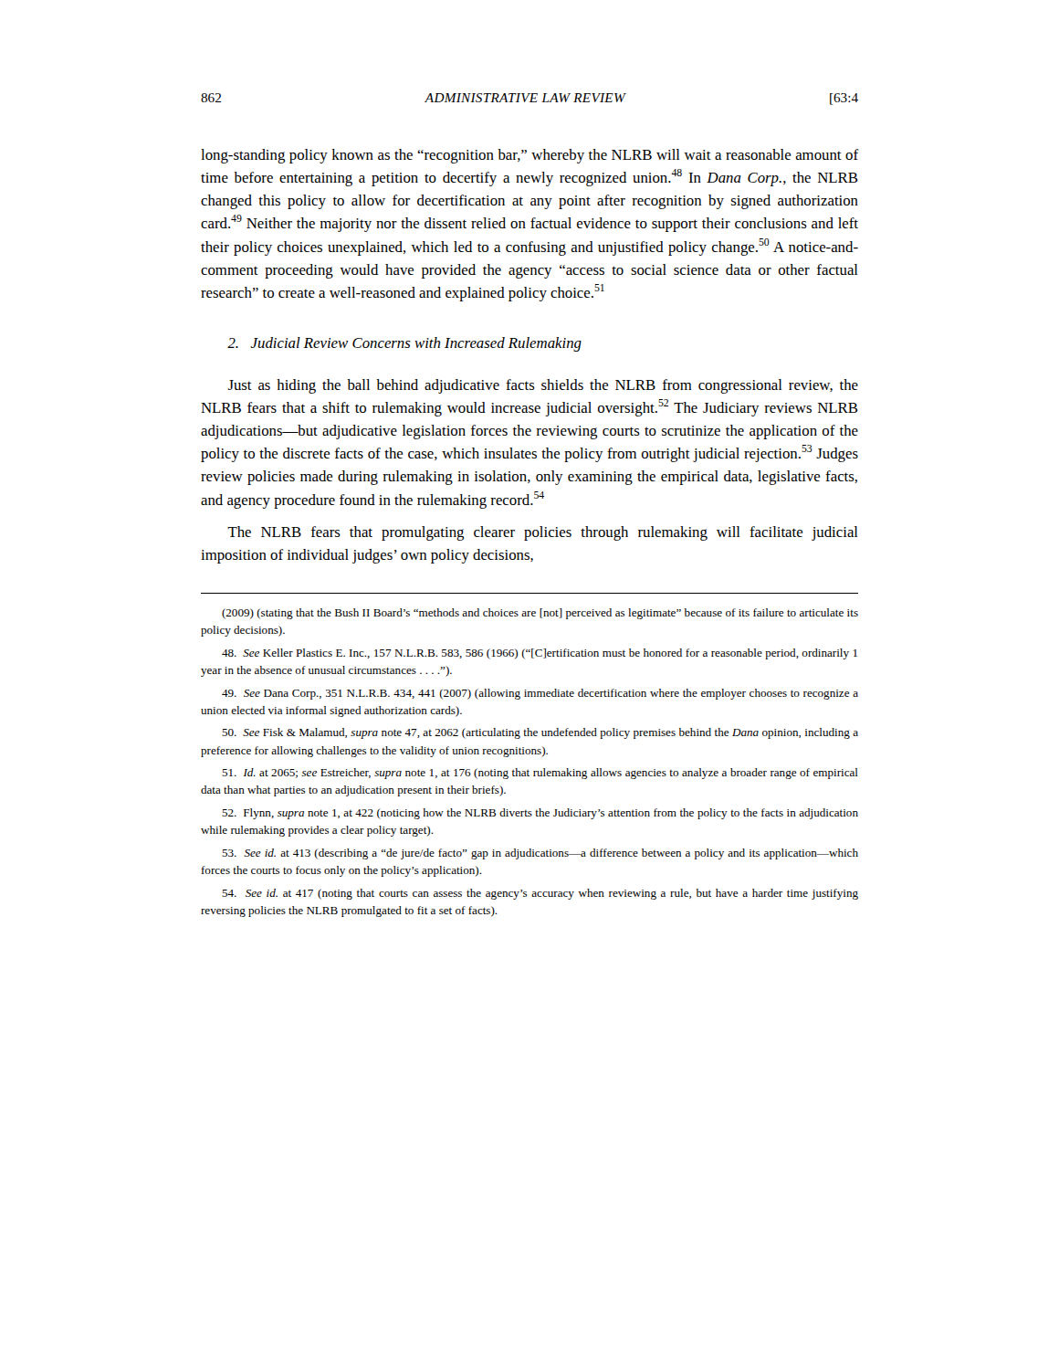862 Administrative Law Review [63:4
long-standing policy known as the “recognition bar,” whereby the NLRB will wait a reasonable amount of time before entertaining a petition to decertify a newly recognized union.48 In Dana Corp., the NLRB changed this policy to allow for decertification at any point after recognition by signed authorization card.49 Neither the majority nor the dissent relied on factual evidence to support their conclusions and left their policy choices unexplained, which led to a confusing and unjustified policy change.50 A notice-and-comment proceeding would have provided the agency “access to social science data or other factual research” to create a well-reasoned and explained policy choice.51
2. Judicial Review Concerns with Increased Rulemaking
Just as hiding the ball behind adjudicative facts shields the NLRB from congressional review, the NLRB fears that a shift to rulemaking would increase judicial oversight.52 The Judiciary reviews NLRB adjudications—but adjudicative legislation forces the reviewing courts to scrutinize the application of the policy to the discrete facts of the case, which insulates the policy from outright judicial rejection.53 Judges review policies made during rulemaking in isolation, only examining the empirical data, legislative facts, and agency procedure found in the rulemaking record.54
The NLRB fears that promulgating clearer policies through rulemaking will facilitate judicial imposition of individual judges’ own policy decisions,
(2009) (stating that the Bush II Board’s “methods and choices are [not] perceived as legitimate” because of its failure to articulate its policy decisions).
48. See Keller Plastics E. Inc., 157 N.L.R.B. 583, 586 (1966) (“[C]ertification must be honored for a reasonable period, ordinarily 1 year in the absence of unusual circumstances . . . .”).
49. See Dana Corp., 351 N.L.R.B. 434, 441 (2007) (allowing immediate decertification where the employer chooses to recognize a union elected via informal signed authorization cards).
50. See Fisk & Malamud, supra note 47, at 2062 (articulating the undefended policy premises behind the Dana opinion, including a preference for allowing challenges to the validity of union recognitions).
51. Id. at 2065; see Estreicher, supra note 1, at 176 (noting that rulemaking allows agencies to analyze a broader range of empirical data than what parties to an adjudication present in their briefs).
52. Flynn, supra note 1, at 422 (noticing how the NLRB diverts the Judiciary’s attention from the policy to the facts in adjudication while rulemaking provides a clear policy target).
53. See id. at 413 (describing a “de jure/de facto” gap in adjudications—a difference between a policy and its application—which forces the courts to focus only on the policy’s application).
54. See id. at 417 (noting that courts can assess the agency’s accuracy when reviewing a rule, but have a harder time justifying reversing policies the NLRB promulgated to fit a set of facts).